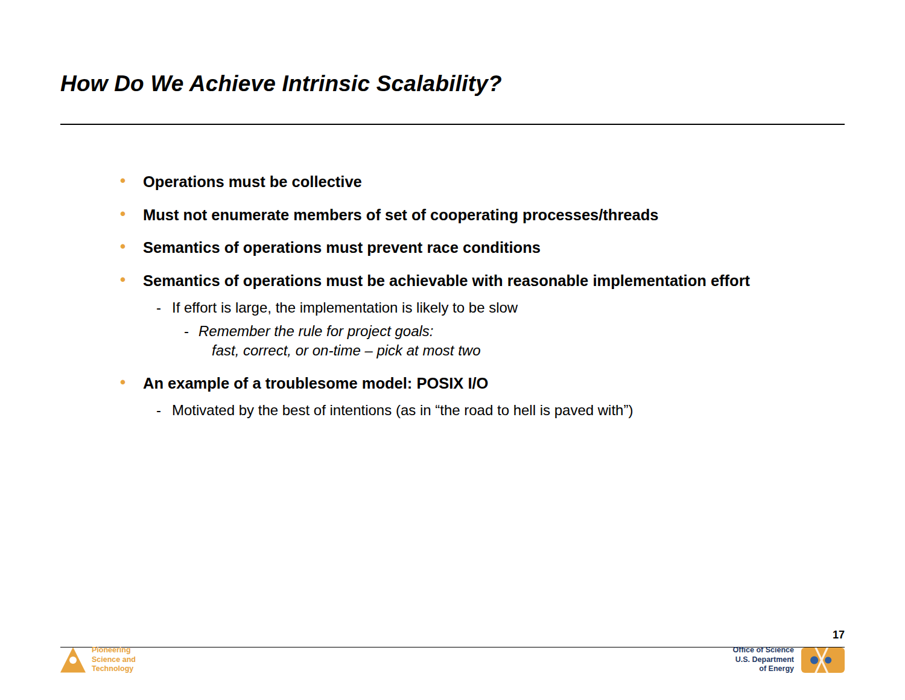How Do We Achieve Intrinsic Scalability?
Operations must be collective
Must not enumerate members of set of cooperating processes/threads
Semantics of operations must prevent race conditions
Semantics of operations must be achievable with reasonable implementation effort
If effort is large, the implementation is likely to be slow
Remember the rule for project goals:
fast, correct, or on-time – pick at most two
An example of a troublesome model: POSIX I/O
Motivated by the best of intentions (as in “the road to hell is paved with”)
17
Pioneering
Science and
Technology
Office of Science
U.S. Department
of Energy